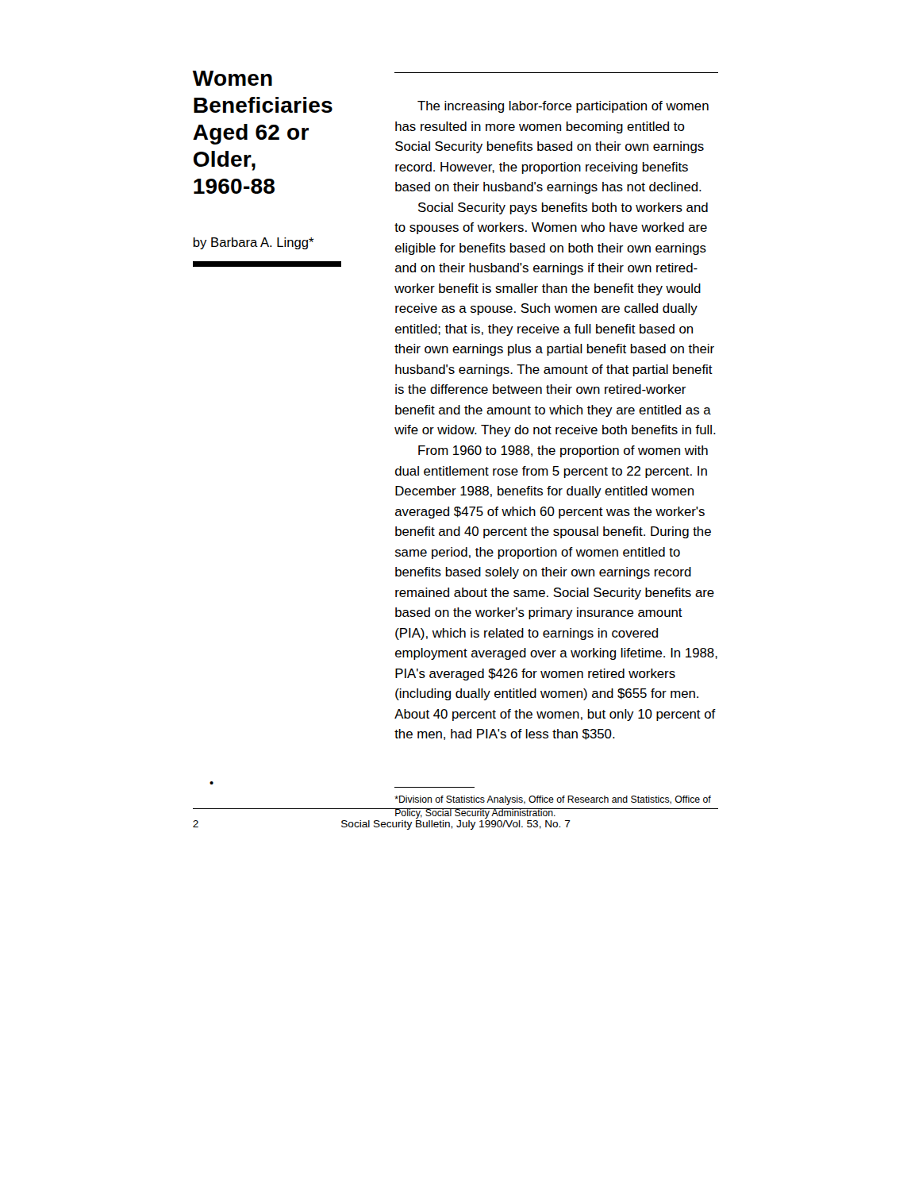Women
Beneficiaries
Aged 62 or Older,
1960-88
by Barbara A. Lingg*
The increasing labor-force participation of women has resulted in more women becoming entitled to Social Security benefits based on their own earnings record. However, the proportion receiving benefits based on their husband's earnings has not declined.
Social Security pays benefits both to workers and to spouses of workers. Women who have worked are eligible for benefits based on both their own earnings and on their husband's earnings if their own retired-worker benefit is smaller than the benefit they would receive as a spouse. Such women are called dually entitled; that is, they receive a full benefit based on their own earnings plus a partial benefit based on their husband's earnings. The amount of that partial benefit is the difference between their own retired-worker benefit and the amount to which they are entitled as a wife or widow. They do not receive both benefits in full.
From 1960 to 1988, the proportion of women with dual entitlement rose from 5 percent to 22 percent. In December 1988, benefits for dually entitled women averaged $475 of which 60 percent was the worker's benefit and 40 percent the spousal benefit. During the same period, the proportion of women entitled to benefits based solely on their own earnings record remained about the same. Social Security benefits are based on the worker's primary insurance amount (PIA), which is related to earnings in covered employment averaged over a working lifetime. In 1988, PIA's averaged $426 for women retired workers (including dually entitled women) and $655 for men. About 40 percent of the women, but only 10 percent of the men, had PIA's of less than $350.
*Division of Statistics Analysis, Office of Research and Statistics, Office of Policy, Social Security Administration.
•
2
Social Security Bulletin, July 1990/Vol. 53, No. 7